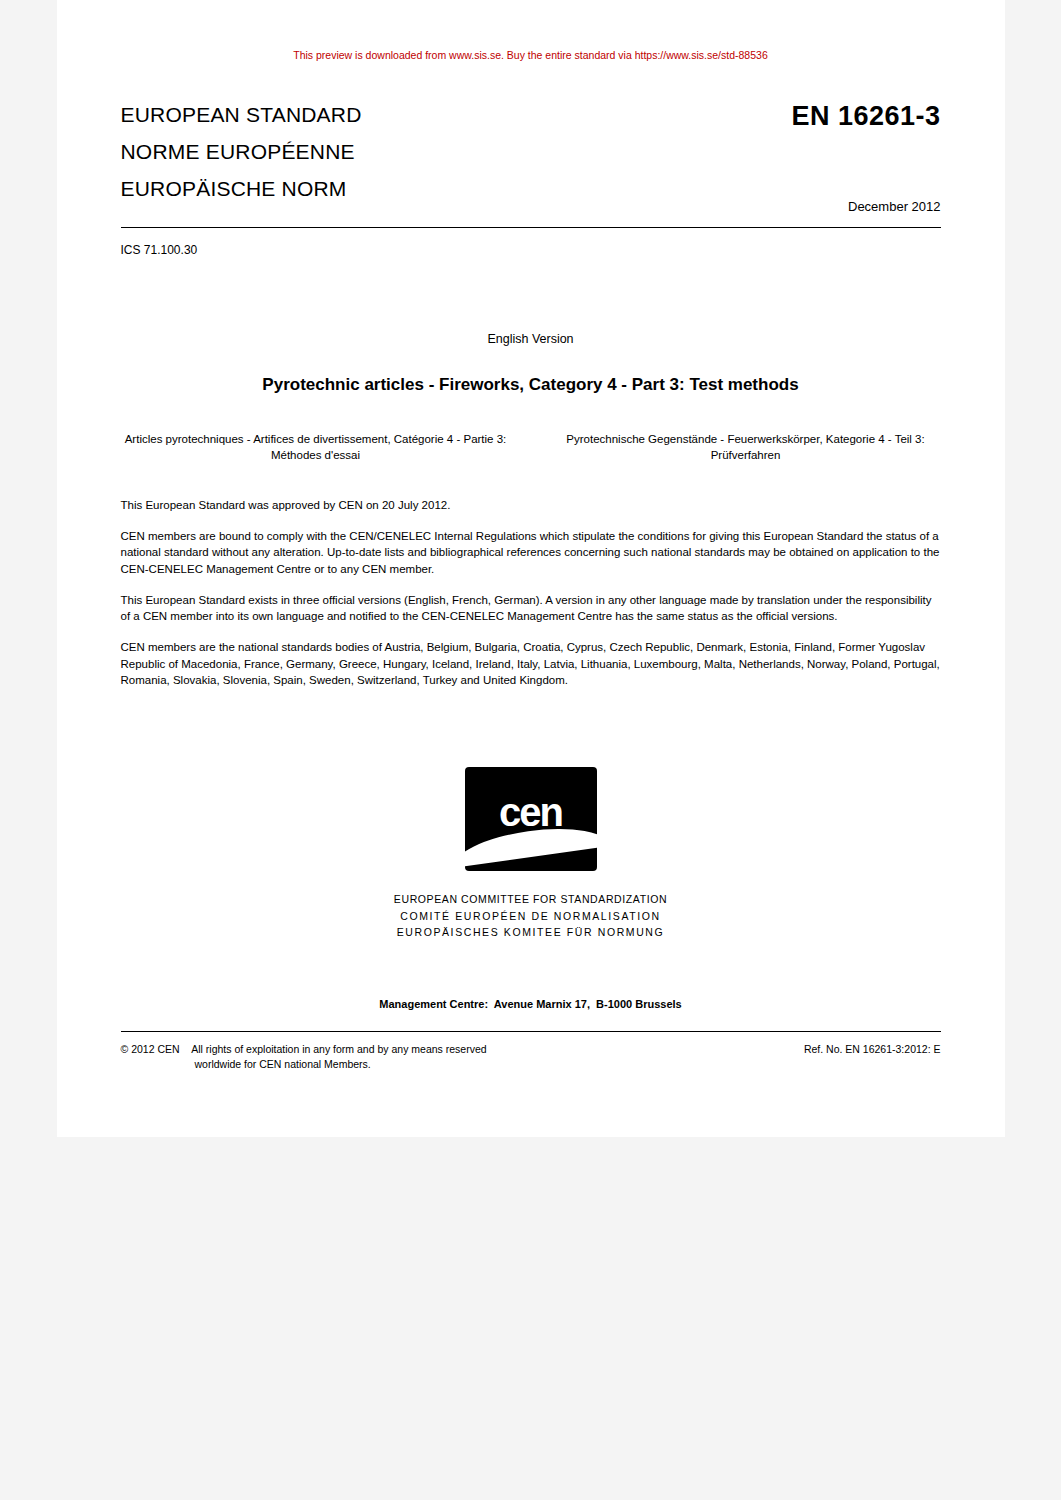This preview is downloaded from www.sis.se. Buy the entire standard via https://www.sis.se/std-88536
EUROPEAN STANDARD
NORME EUROPÉENNE
EUROPÄISCHE NORM
EN 16261-3
December 2012
ICS 71.100.30
English Version
Pyrotechnic articles - Fireworks, Category 4 - Part 3: Test methods
Articles pyrotechniques - Artifices de divertissement, Catégorie 4 - Partie 3: Méthodes d'essai
Pyrotechnische Gegenstände - Feuerwerkskörper, Kategorie 4 - Teil 3: Prüfverfahren
This European Standard was approved by CEN on 20 July 2012.
CEN members are bound to comply with the CEN/CENELEC Internal Regulations which stipulate the conditions for giving this European Standard the status of a national standard without any alteration. Up-to-date lists and bibliographical references concerning such national standards may be obtained on application to the CEN-CENELEC Management Centre or to any CEN member.
This European Standard exists in three official versions (English, French, German). A version in any other language made by translation under the responsibility of a CEN member into its own language and notified to the CEN-CENELEC Management Centre has the same status as the official versions.
CEN members are the national standards bodies of Austria, Belgium, Bulgaria, Croatia, Cyprus, Czech Republic, Denmark, Estonia, Finland, Former Yugoslav Republic of Macedonia, France, Germany, Greece, Hungary, Iceland, Ireland, Italy, Latvia, Lithuania, Luxembourg, Malta, Netherlands, Norway, Poland, Portugal, Romania, Slovakia, Slovenia, Spain, Sweden, Switzerland, Turkey and United Kingdom.
cen
EUROPEAN COMMITTEE FOR STANDARDIZATION
COMITÉ EUROPÉEN DE NORMALISATION
EUROPÄISCHES KOMITEE FÜR NORMUNG
Management Centre: Avenue Marnix 17, B-1000 Brussels
© 2012 CEN All rights of exploitation in any form and by any means reserved worldwide for CEN national Members.
Ref. No. EN 16261-3:2012: E